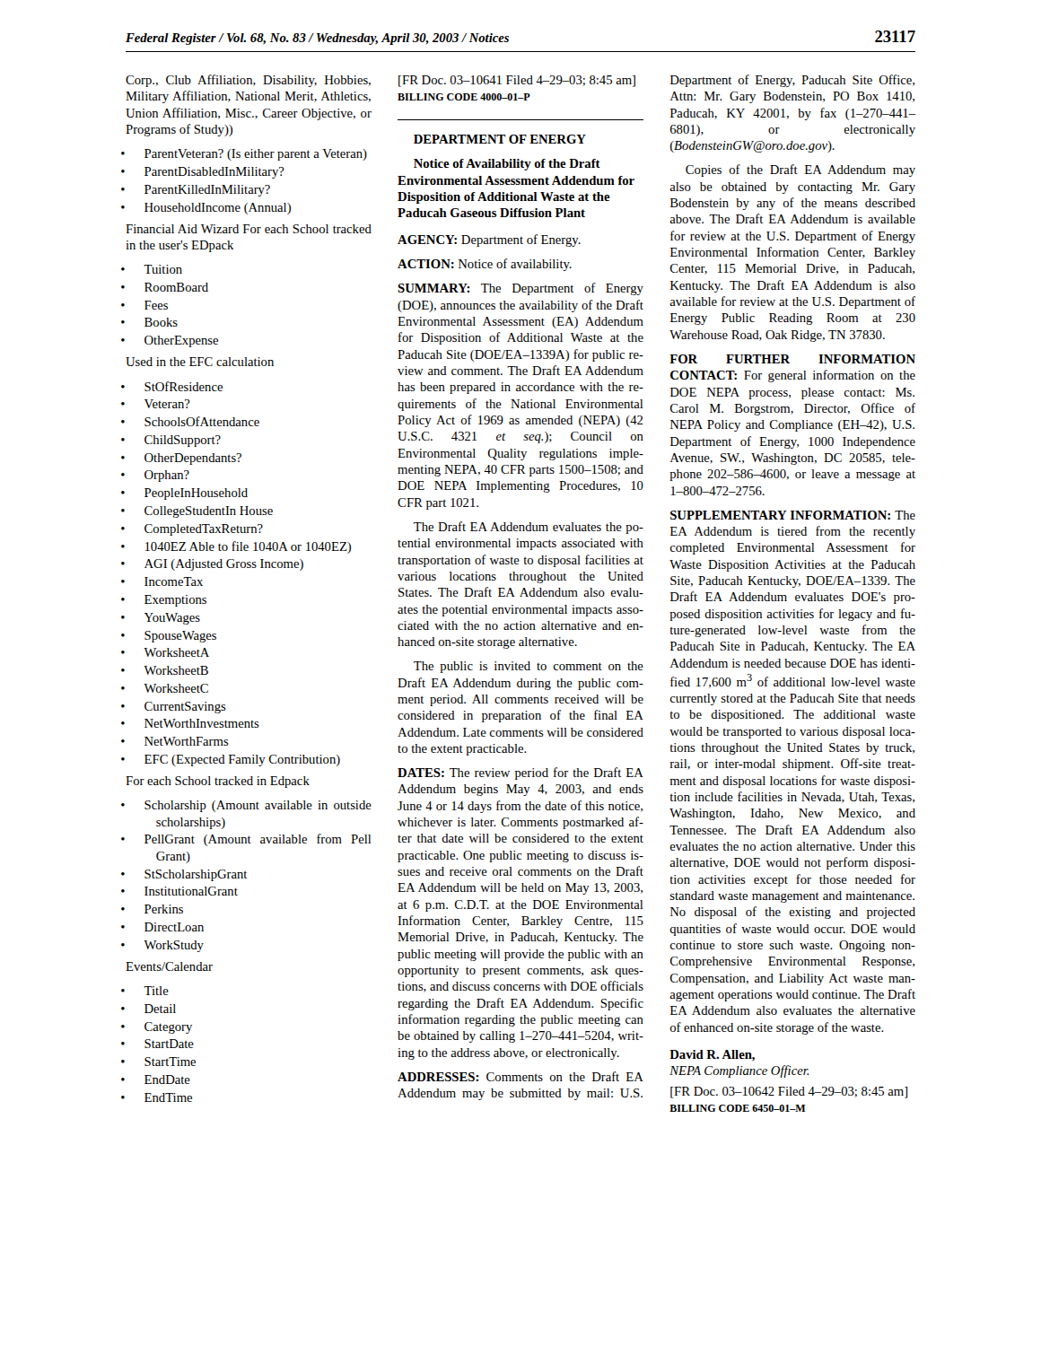Federal Register / Vol. 68, No. 83 / Wednesday, April 30, 2003 / Notices 23117
Corp., Club Affiliation, Disability, Hobbies, Military Affiliation, National Merit, Athletics, Union Affiliation, Misc., Career Objective, or Programs of Study))
ParentVeteran? (Is either parent a Veteran)
ParentDisabledInMilitary?
ParentKilledInMilitary?
HouseholdIncome (Annual)
Financial Aid Wizard For each School tracked in the user's EDpack
Tuition
RoomBoard
Fees
Books
OtherExpense
Used in the EFC calculation
StOfResidence
Veteran?
SchoolsOfAttendance
ChildSupport?
OtherDependants?
Orphan?
PeopleInHousehold
CollegeStudentIn House
CompletedTaxReturn?
1040EZ Able to file 1040A or 1040EZ)
AGI (Adjusted Gross Income)
IncomeTax
Exemptions
YouWages
SpouseWages
WorksheetA
WorksheetB
WorksheetC
CurrentSavings
NetWorthInvestments
NetWorthFarms
EFC (Expected Family Contribution)
For each School tracked in Edpack
Scholarship (Amount available in outside scholarships)
PellGrant (Amount available from Pell Grant)
StScholarshipGrant
InstitutionalGrant
Perkins
DirectLoan
WorkStudy
Events/Calendar
Title
Detail
Category
StartDate
StartTime
EndDate
EndTime
[FR Doc. 03–10641 Filed 4–29–03; 8:45 am]
BILLING CODE 4000–01–P
DEPARTMENT OF ENERGY
Notice of Availability of the Draft Environmental Assessment Addendum for Disposition of Additional Waste at the Paducah Gaseous Diffusion Plant
AGENCY: Department of Energy.
ACTION: Notice of availability.
SUMMARY: The Department of Energy (DOE), announces the availability of the Draft Environmental Assessment (EA) Addendum for Disposition of Additional Waste at the Paducah Site (DOE/EA–1339A) for public review and comment. The Draft EA Addendum has been prepared in accordance with the requirements of the National Environmental Policy Act of 1969 as amended (NEPA) (42 U.S.C. 4321 et seq.); Council on Environmental Quality regulations implementing NEPA, 40 CFR parts 1500–1508; and DOE NEPA Implementing Procedures, 10 CFR part 1021.
The Draft EA Addendum evaluates the potential environmental impacts associated with transportation of waste to disposal facilities at various locations throughout the United States. The Draft EA Addendum also evaluates the potential environmental impacts associated with the no action alternative and enhanced on-site storage alternative.
The public is invited to comment on the Draft EA Addendum during the public comment period. All comments received will be considered in preparation of the final EA Addendum. Late comments will be considered to the extent practicable.
DATES: The review period for the Draft EA Addendum begins May 4, 2003, and ends June 4 or 14 days from the date of this notice, whichever is later. Comments postmarked after that date will be considered to the extent practicable. One public meeting to discuss issues and receive oral comments on the Draft EA Addendum will be held on May 13, 2003, at 6 p.m. C.D.T. at the DOE Environmental Information Center, Barkley Centre, 115 Memorial Drive, in Paducah, Kentucky. The public meeting will provide the public with an opportunity to present comments, ask questions, and discuss concerns with DOE officials regarding the Draft EA Addendum. Specific information regarding the public meeting can be obtained by calling 1–270–441–5204, writing to the address above, or electronically.
ADDRESSES: Comments on the Draft EA Addendum may be submitted by mail: U.S. Department of Energy, Paducah Site Office, Attn: Mr. Gary Bodenstein, PO Box 1410, Paducah, KY 42001, by fax (1–270–441–6801), or electronically (BodensteinGW@oro.doe.gov).
Copies of the Draft EA Addendum may also be obtained by contacting Mr. Gary Bodenstein by any of the means described above. The Draft EA Addendum is available for review at the U.S. Department of Energy Environmental Information Center, Barkley Center, 115 Memorial Drive, in Paducah, Kentucky. The Draft EA Addendum is also available for review at the U.S. Department of Energy Public Reading Room at 230 Warehouse Road, Oak Ridge, TN 37830.
FOR FURTHER INFORMATION CONTACT: For general information on the DOE NEPA process, please contact: Ms. Carol M. Borgstrom, Director, Office of NEPA Policy and Compliance (EH–42), U.S. Department of Energy, 1000 Independence Avenue, SW., Washington, DC 20585, telephone 202–586–4600, or leave a message at 1–800–472–2756.
SUPPLEMENTARY INFORMATION: The EA Addendum is tiered from the recently completed Environmental Assessment for Waste Disposition Activities at the Paducah Site, Paducah Kentucky, DOE/EA–1339. The Draft EA Addendum evaluates DOE's proposed disposition activities for legacy and future-generated low-level waste from the Paducah Site in Paducah, Kentucky. The EA Addendum is needed because DOE has identified 17,600 m3 of additional low-level waste currently stored at the Paducah Site that needs to be dispositioned. The additional waste would be transported to various disposal locations throughout the United States by truck, rail, or inter-modal shipment. Off-site treatment and disposal locations for waste disposition include facilities in Nevada, Utah, Texas, Washington, Idaho, New Mexico, and Tennessee. The Draft EA Addendum also evaluates the no action alternative. Under this alternative, DOE would not perform disposition activities except for those needed for standard waste management and maintenance. No disposal of the existing and projected quantities of waste would occur. DOE would continue to store such waste. Ongoing non-Comprehensive Environmental Response, Compensation, and Liability Act waste management operations would continue. The Draft EA Addendum also evaluates the alternative of enhanced on-site storage of the waste.
David R. Allen,
NEPA Compliance Officer.
[FR Doc. 03–10642 Filed 4–29–03; 8:45 am]
BILLING CODE 6450–01–M